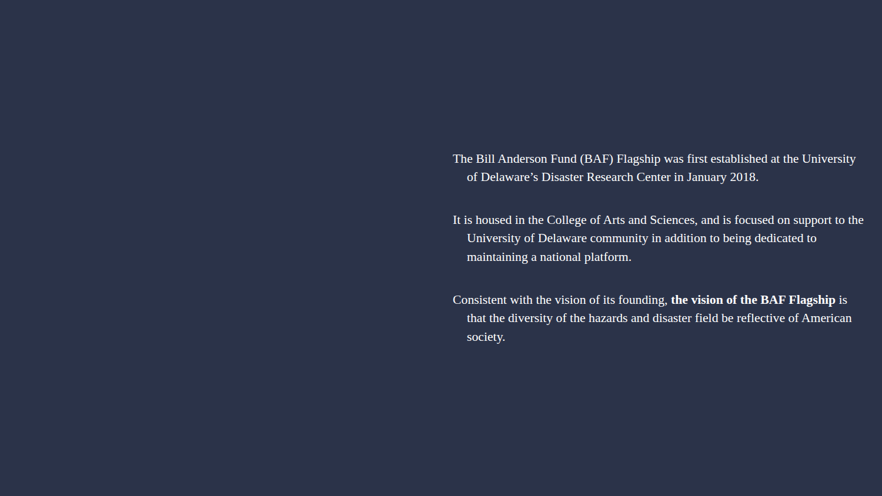The Bill Anderson Fund (BAF) Flagship was first established at the University of Delaware’s Disaster Research Center in January 2018.
It is housed in the College of Arts and Sciences, and is focused on support to the University of Delaware community in addition to being dedicated to maintaining a national platform.
Consistent with the vision of its founding, the vision of the BAF Flagship is that the diversity of the hazards and disaster field be reflective of American society.